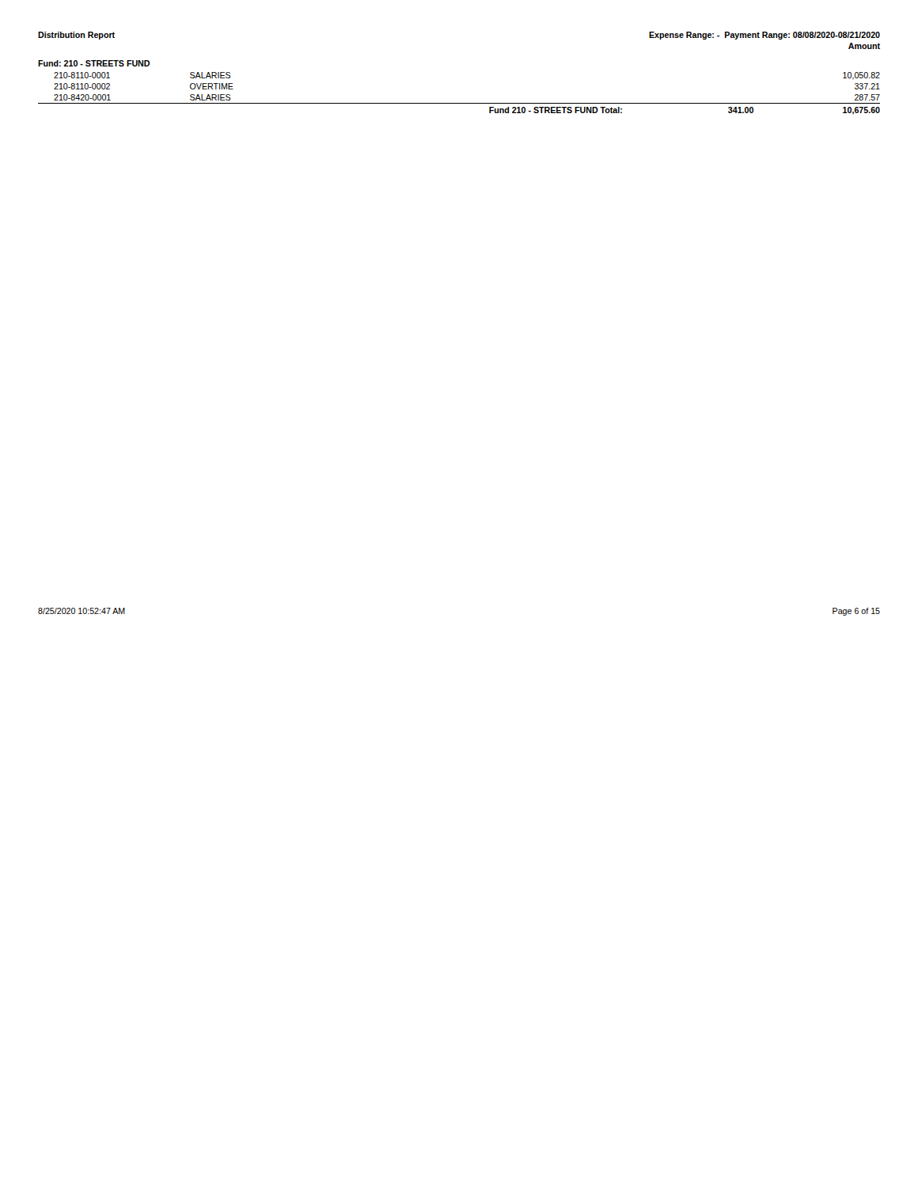Distribution Report Expense Range: - Payment Range: 08/08/2020-08/21/2020
Amount
Fund: 210 - STREETS FUND
| 210-8110-0001 | SALARIES | | 10,050.82 |
| 210-8110-0002 | OVERTIME | | 337.21 |
| 210-8420-0001 | SALARIES | | 287.57 |
| | Fund 210 - STREETS FUND Total: | 341.00 | 10,675.60 |
8/25/2020 10:52:47 AM Page 6 of 15